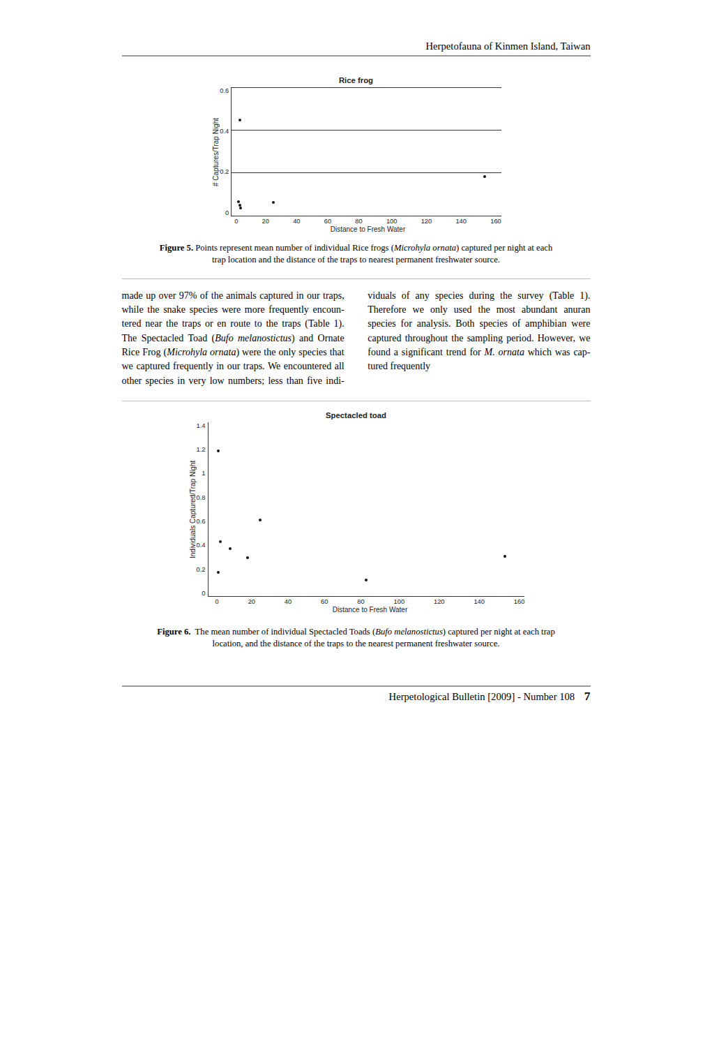Herpetofauna of Kinmen Island, Taiwan
Rice frog
# Captures/Trap Night
0.6 0.4 0.2 0
020406080100120140160
Distance to Fresh Water
Figure 5. Points represent mean number of individual Rice frogs (Microhyla ornata) captured per night at each trap location and the distance of the traps to nearest permanent freshwater source.
made up over 97% of the animals captured in our traps, while the snake species were more frequently encountered near the traps or en route to the traps (Table 1). The Spectacled Toad (Bufo melanostictus) and Ornate Rice Frog (Microhyla ornata) were the only species that we captured frequently in our traps. We encountered all other species in very low numbers; less than five individuals of any species during the survey (Table 1). Therefore we only used the most abundant anuran species for analysis. Both species of amphibian were captured throughout the sampling period. However, we found a significant trend for M. ornata which was captured frequently
Spectacled toad
Individuals Captured/Trap Night
1.4 1.2 1 0.8 0.6 0.4 0.2 0
020406080100120140160
Distance to Fresh Water
Figure 6. The mean number of individual Spectacled Toads (Bufo melanostictus) captured per night at each trap location, and the distance of the traps to the nearest permanent freshwater source.
Herpetological Bulletin [2009] - Number 108 7